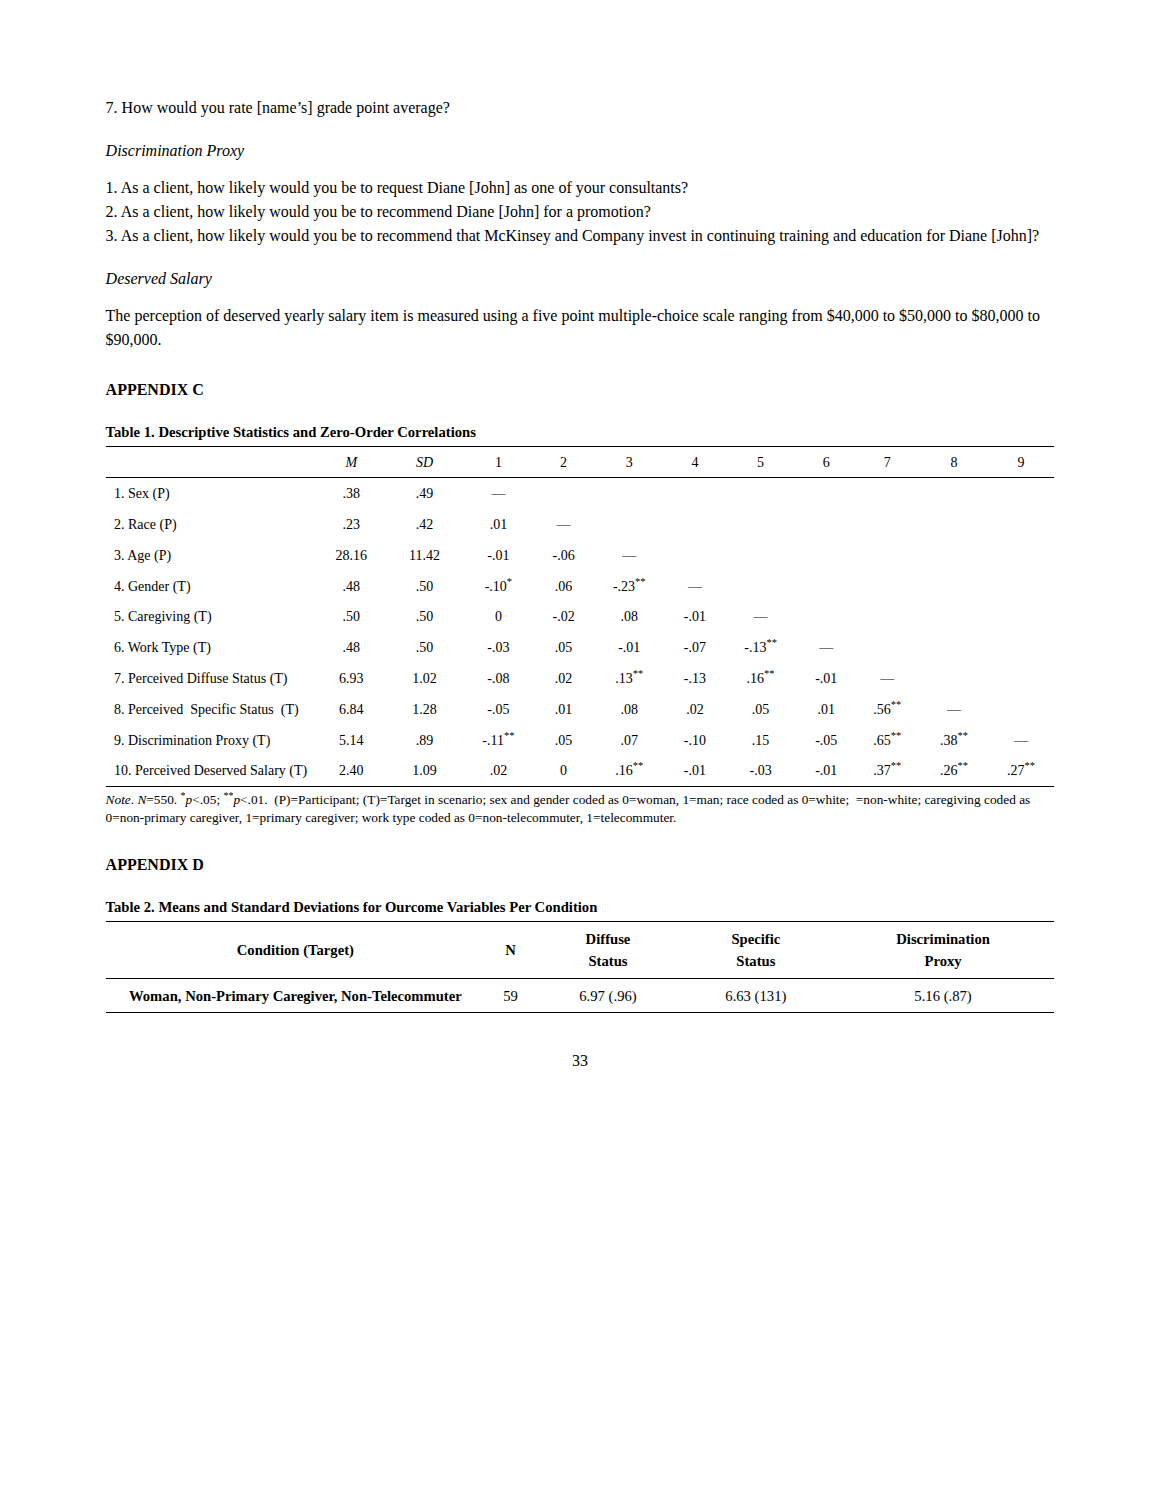7. How would you rate [name’s] grade point average?
Discrimination Proxy
1. As a client, how likely would you be to request Diane [John] as one of your consultants?
2. As a client, how likely would you be to recommend Diane [John] for a promotion?
3. As a client, how likely would you be to recommend that McKinsey and Company invest in continuing training and education for Diane [John]?
Deserved Salary
The perception of deserved yearly salary item is measured using a five point multiple-choice scale ranging from $40,000 to $50,000 to $80,000 to $90,000.
APPENDIX C
Table 1. Descriptive Statistics and Zero-Order Correlations
| | M | SD | 1 | 2 | 3 | 4 | 5 | 6 | 7 | 8 | 9 |
| --- | --- | --- | --- | --- | --- | --- | --- | --- | --- | --- | --- |
| 1. Sex (P) | .38 | .49 | — | | | | | | | | |
| 2. Race (P) | .23 | .42 | .01 | — | | | | | | | |
| 3. Age (P) | 28.16 | 11.42 | -.01 | -.06 | — | | | | | | |
| 4. Gender (T) | .48 | .50 | -.10 * | .06 | -.23 ** | — | | | | | |
| 5. Caregiving (T) | .50 | .50 | 0 | -.02 | .08 | -.01 | — | | | | |
| 6. Work Type (T) | .48 | .50 | -.03 | .05 | -.01 | -.07 | -.13 ** | — | | | |
| 7. Perceived Diffuse Status (T) | 6.93 | 1.02 | -.08 | .02 | .13 ** | -.13 | .16 ** | -.01 | — | | |
| 8. Perceived Specific Status (T) | 6.84 | 1.28 | -.05 | .01 | .08 | .02 | .05 | .01 | .56 ** | — | |
| 9. Discrimination Proxy (T) | 5.14 | .89 | -.11 ** | .05 | .07 | -.10 | .15 | -.05 | .65 ** | .38 ** | — |
| 10. Perceived Deserved Salary (T) | 2.40 | 1.09 | .02 | 0 | .16 ** | -.01 | -.03 | -.01 | .37 ** | .26 ** | .27 ** |
Note. N=550. *p<.05; **p<.01. (P)=Participant; (T)=Target in scenario; sex and gender coded as 0=woman, 1=man; race coded as 0=white; =non-white; caregiving coded as 0=non-primary caregiver, 1=primary caregiver; work type coded as 0=non-telecommuter, 1=telecommuter.
APPENDIX D
Table 2. Means and Standard Deviations for Ourcome Variables Per Condition
| Condition (Target) | N | Diffuse Status | Specific Status | Discrimination Proxy |
| --- | --- | --- | --- | --- |
| Woman, Non-Primary Caregiver, Non-Telecommuter | 59 | 6.97 (.96) | 6.63 (131) | 5.16 (.87) |
33